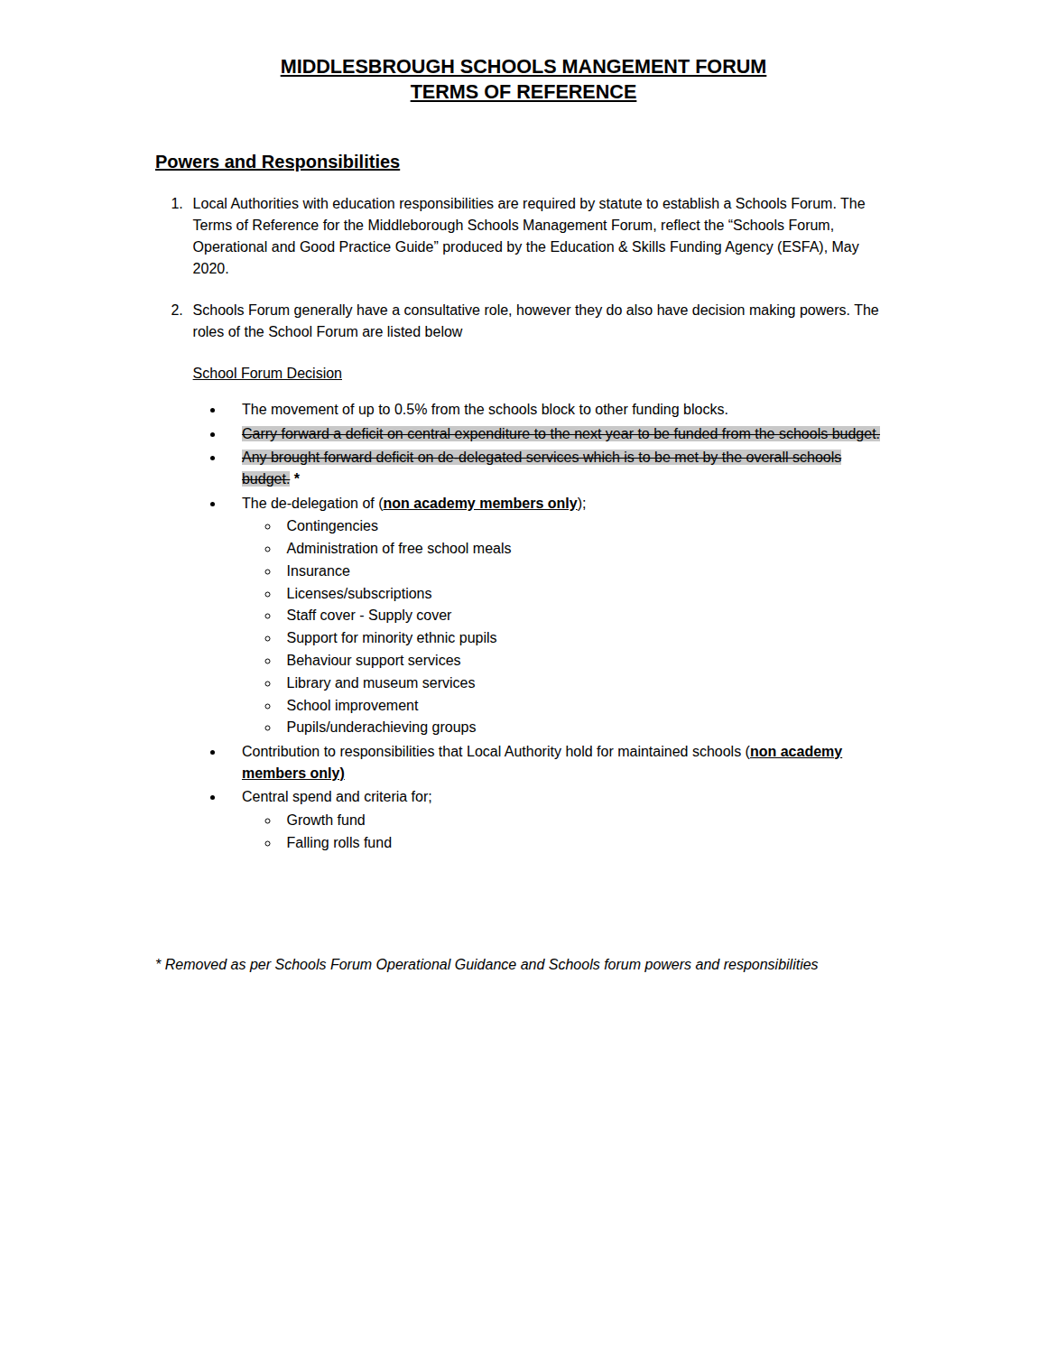MIDDLESBROUGH SCHOOLS MANGEMENT FORUM
TERMS OF REFERENCE
Powers and Responsibilities
Local Authorities with education responsibilities are required by statute to establish a Schools Forum. The Terms of Reference for the Middleborough Schools Management Forum, reflect the “Schools Forum, Operational and Good Practice Guide” produced by the Education & Skills Funding Agency (ESFA), May 2020.
Schools Forum generally have a consultative role, however they do also have decision making powers. The roles of the School Forum are listed below
School Forum Decision
The movement of up to 0.5% from the schools block to other funding blocks.
Carry forward a deficit on central expenditure to the next year to be funded from the schools budget.
Any brought forward deficit on de-delegated services which is to be met by the overall schools budget. *
The de-delegation of (non academy members only);
Contingencies
Administration of free school meals
Insurance
Licenses/subscriptions
Staff cover - Supply cover
Support for minority ethnic pupils
Behaviour support services
Library and museum services
School improvement
Pupils/underachieving groups
Contribution to responsibilities that Local Authority hold for maintained schools (non academy members only)
Central spend and criteria for;
Growth fund
Falling rolls fund
* Removed as per Schools Forum Operational Guidance and Schools forum powers and responsibilities